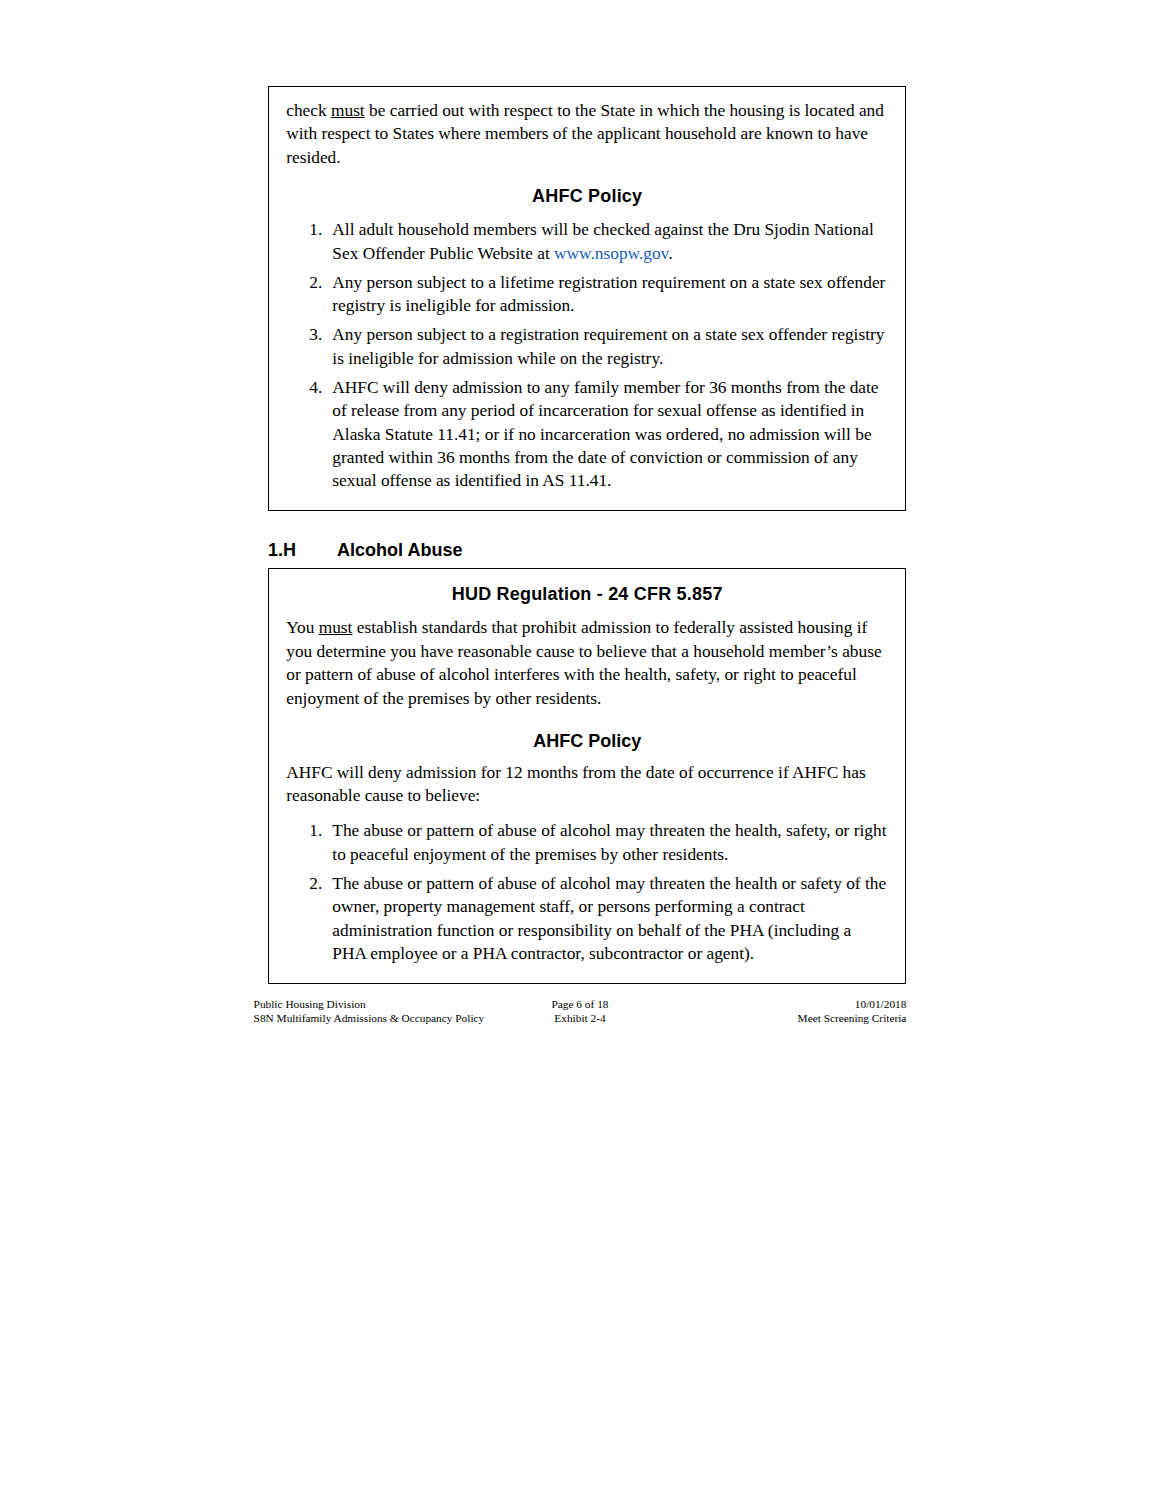check must be carried out with respect to the State in which the housing is located and with respect to States where members of the applicant household are known to have resided.
AHFC Policy
All adult household members will be checked against the Dru Sjodin National Sex Offender Public Website at www.nsopw.gov.
Any person subject to a lifetime registration requirement on a state sex offender registry is ineligible for admission.
Any person subject to a registration requirement on a state sex offender registry is ineligible for admission while on the registry.
AHFC will deny admission to any family member for 36 months from the date of release from any period of incarceration for sexual offense as identified in Alaska Statute 11.41; or if no incarceration was ordered, no admission will be granted within 36 months from the date of conviction or commission of any sexual offense as identified in AS 11.41.
1.H Alcohol Abuse
HUD Regulation - 24 CFR 5.857
You must establish standards that prohibit admission to federally assisted housing if you determine you have reasonable cause to believe that a household member’s abuse or pattern of abuse of alcohol interferes with the health, safety, or right to peaceful enjoyment of the premises by other residents.
AHFC Policy
AHFC will deny admission for 12 months from the date of occurrence if AHFC has reasonable cause to believe:
The abuse or pattern of abuse of alcohol may threaten the health, safety, or right to peaceful enjoyment of the premises by other residents.
The abuse or pattern of abuse of alcohol may threaten the health or safety of the owner, property management staff, or persons performing a contract administration function or responsibility on behalf of the PHA (including a PHA employee or a PHA contractor, subcontractor or agent).
| Public Housing Division | Page 6 of 18 | 10/01/2018 |
| S8N Multifamily Admissions & Occupancy Policy | Exhibit 2-4 | Meet Screening Criteria |